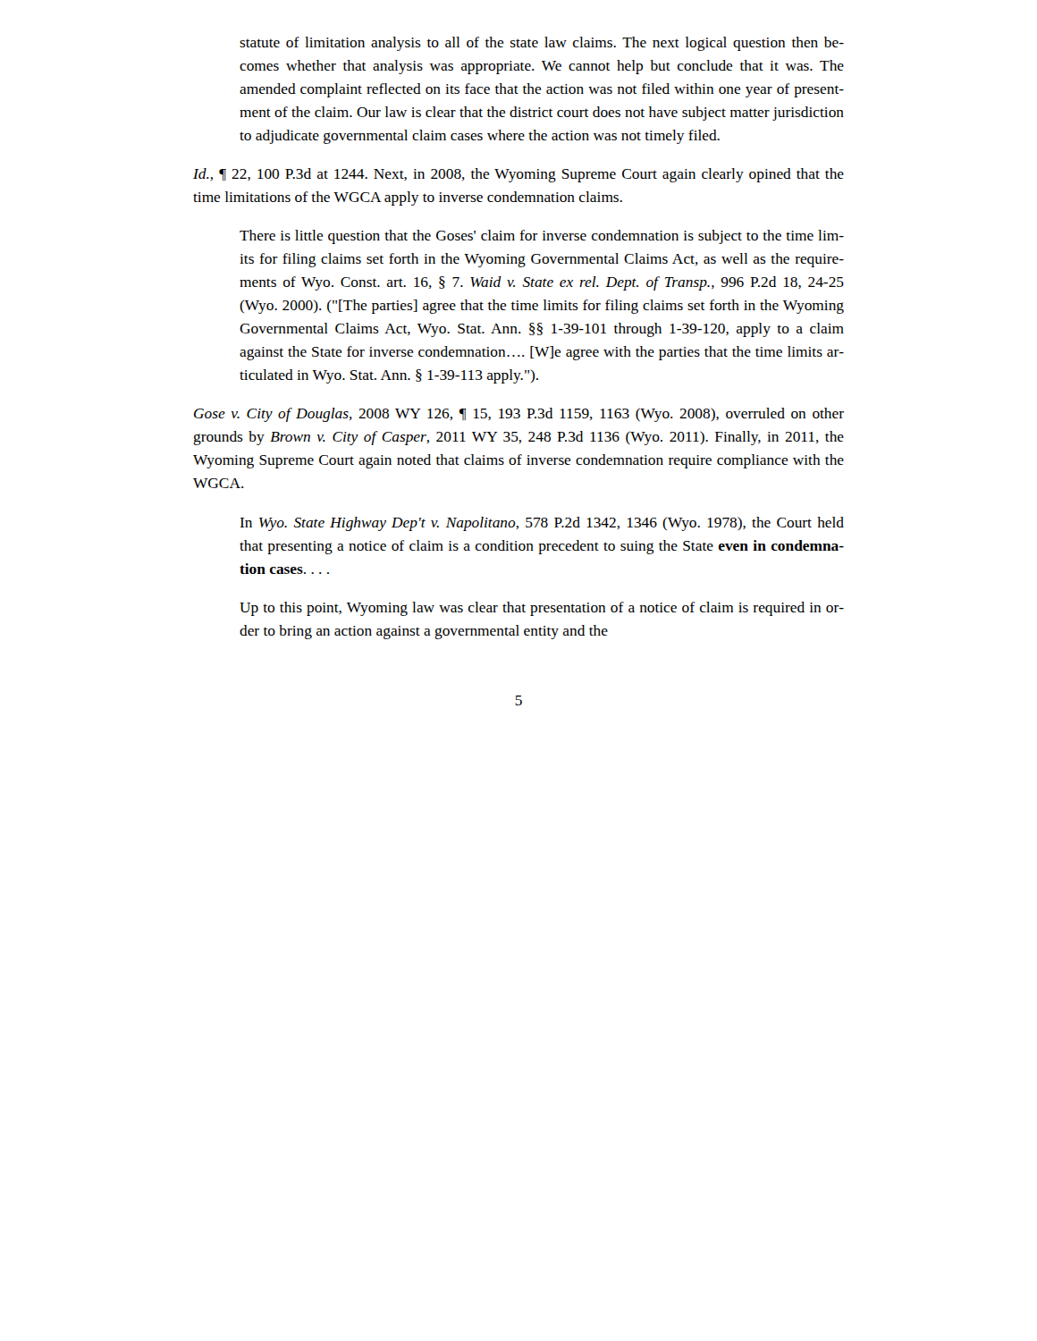statute of limitation analysis to all of the state law claims. The next logical question then becomes whether that analysis was appropriate. We cannot help but conclude that it was. The amended complaint reflected on its face that the action was not filed within one year of presentment of the claim. Our law is clear that the district court does not have subject matter jurisdiction to adjudicate governmental claim cases where the action was not timely filed.
Id., ¶ 22, 100 P.3d at 1244. Next, in 2008, the Wyoming Supreme Court again clearly opined that the time limitations of the WGCA apply to inverse condemnation claims.
There is little question that the Goses' claim for inverse condemnation is subject to the time limits for filing claims set forth in the Wyoming Governmental Claims Act, as well as the requirements of Wyo. Const. art. 16, § 7. Waid v. State ex rel. Dept. of Transp., 996 P.2d 18, 24-25 (Wyo. 2000). ("[The parties] agree that the time limits for filing claims set forth in the Wyoming Governmental Claims Act, Wyo. Stat. Ann. §§ 1-39-101 through 1-39-120, apply to a claim against the State for inverse condemnation…. [W]e agree with the parties that the time limits articulated in Wyo. Stat. Ann. § 1-39-113 apply.").
Gose v. City of Douglas, 2008 WY 126, ¶ 15, 193 P.3d 1159, 1163 (Wyo. 2008), overruled on other grounds by Brown v. City of Casper, 2011 WY 35, 248 P.3d 1136 (Wyo. 2011). Finally, in 2011, the Wyoming Supreme Court again noted that claims of inverse condemnation require compliance with the WGCA.
In Wyo. State Highway Dep't v. Napolitano, 578 P.2d 1342, 1346 (Wyo. 1978), the Court held that presenting a notice of claim is a condition precedent to suing the State even in condemnation cases. . . .
Up to this point, Wyoming law was clear that presentation of a notice of claim is required in order to bring an action against a governmental entity and the
5